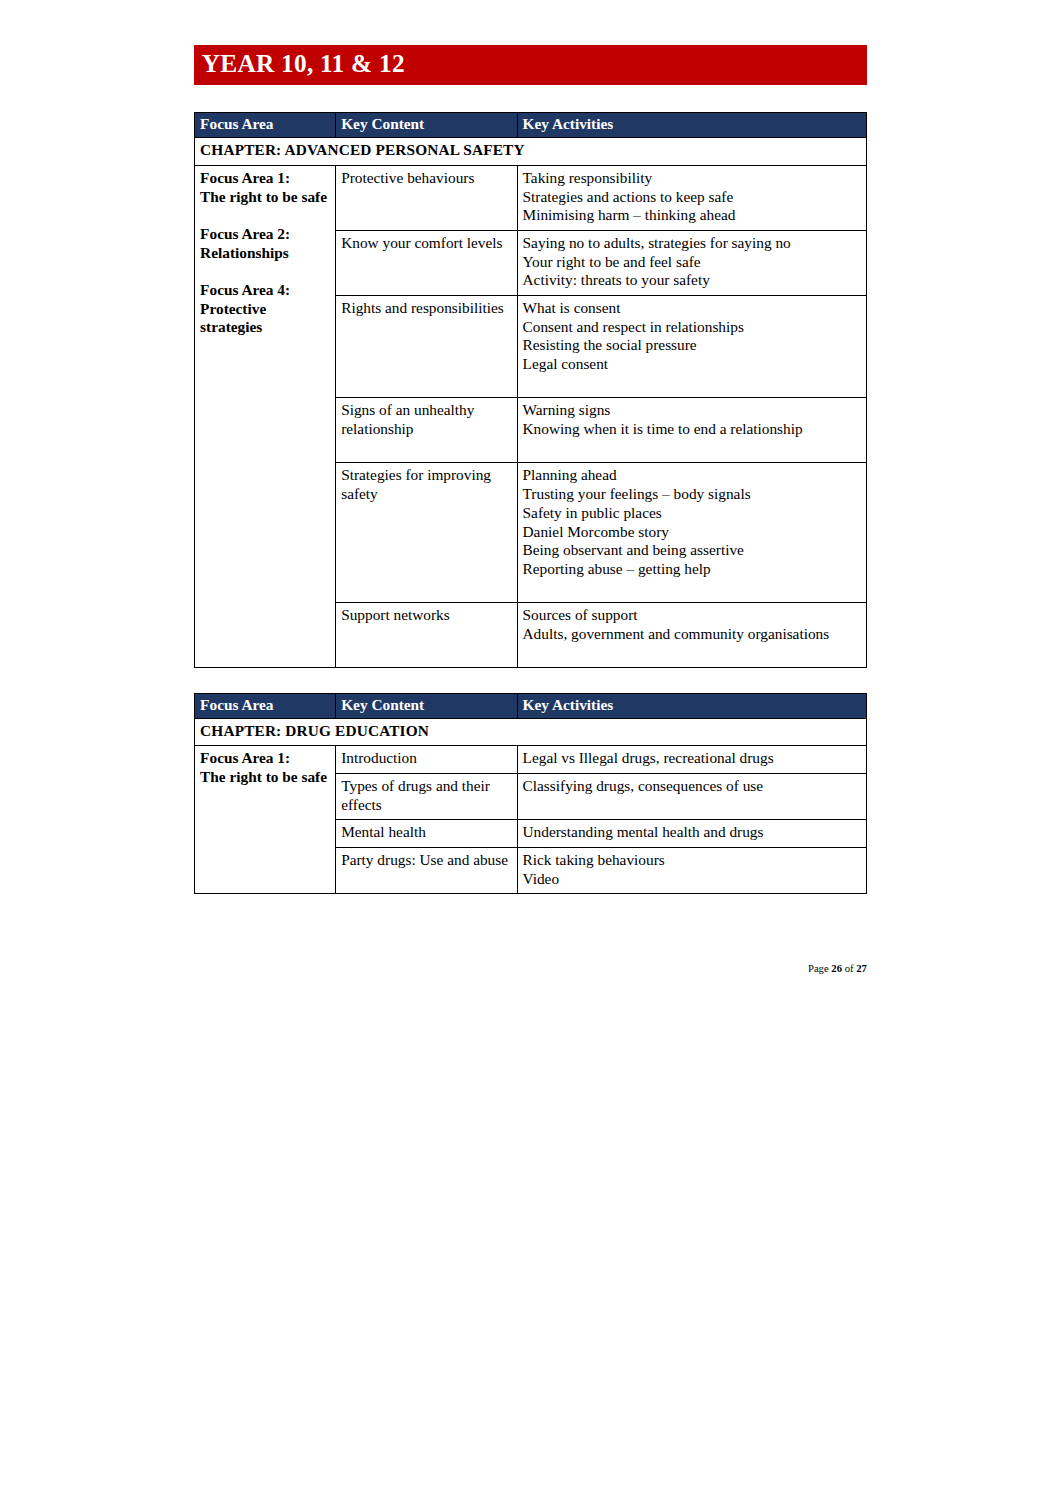YEAR 10, 11 & 12
| Focus Area | Key Content | Key Activities |
| --- | --- | --- |
| CHAPTER: ADVANCED PERSONAL SAFETY |
| Focus Area 1: The right to be safe Focus Area 2: Relationships Focus Area 4: Protective strategies | Protective behaviours | Taking responsibility Strategies and actions to keep safe Minimising harm – thinking ahead |
| Know your comfort levels | Saying no to adults, strategies for saying no Your right to be and feel safe Activity: threats to your safety |
| Rights and responsibilities | What is consent Consent and respect in relationships Resisting the social pressure Legal consent |
| Signs of an unhealthy relationship | Warning signs Knowing when it is time to end a relationship |
| Strategies for improving safety | Planning ahead Trusting your feelings – body signals Safety in public places Daniel Morcombe story Being observant and being assertive Reporting abuse – getting help |
| Support networks | Sources of support Adults, government and community organisations |
| Focus Area | Key Content | Key Activities |
| --- | --- | --- |
| CHAPTER: DRUG EDUCATION |
| Focus Area 1: The right to be safe | Introduction | Legal vs Illegal drugs, recreational drugs |
| Types of drugs and their effects | Classifying drugs, consequences of use |
| Mental health | Understanding mental health and drugs |
| Party drugs: Use and abuse | Rick taking behaviours Video |
Page 26 of 27